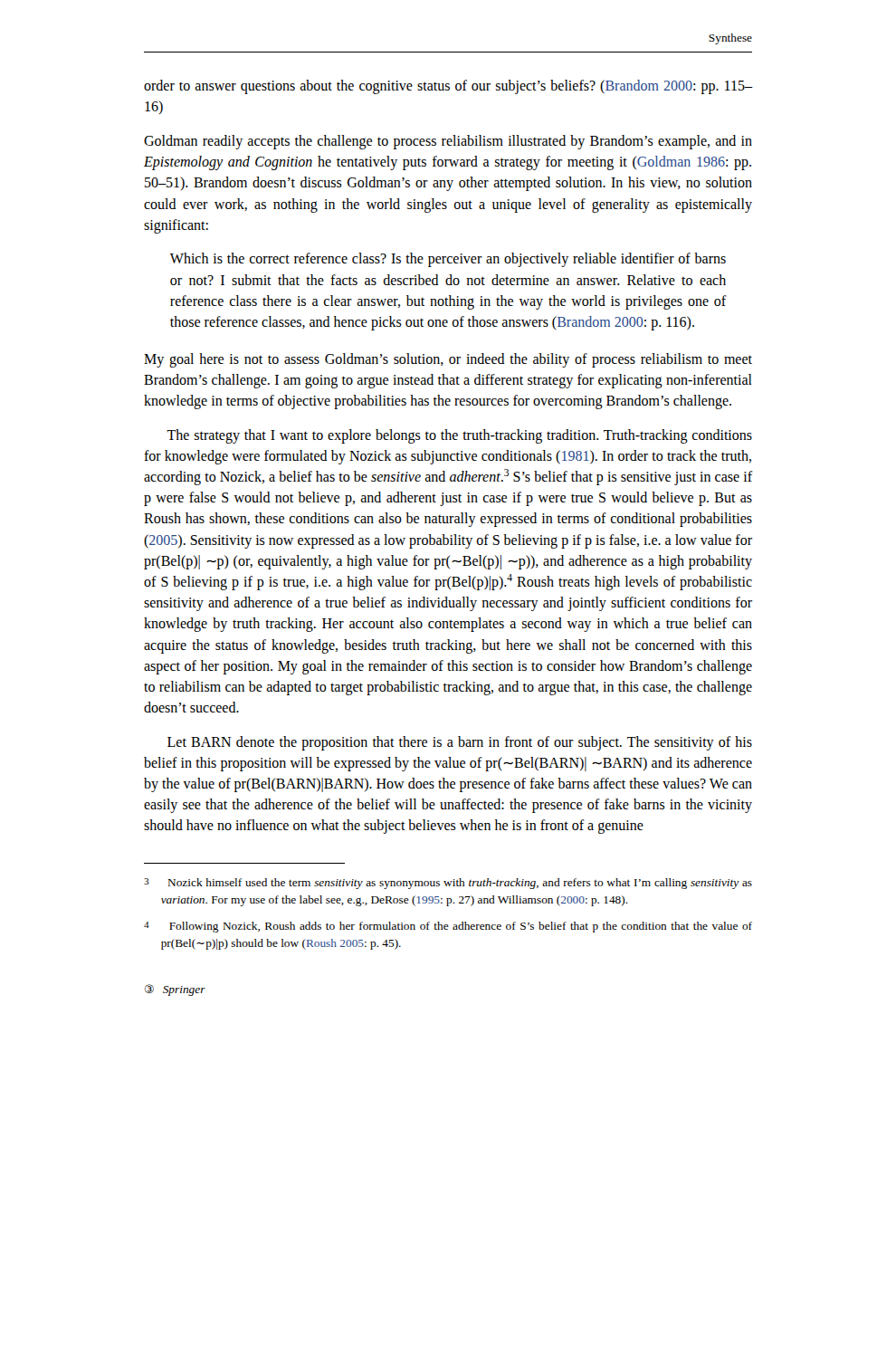Synthese
order to answer questions about the cognitive status of our subject’s beliefs? (Brandom 2000: pp. 115–16)
Goldman readily accepts the challenge to process reliabilism illustrated by Brandom’s example, and in Epistemology and Cognition he tentatively puts forward a strategy for meeting it (Goldman 1986: pp. 50–51). Brandom doesn’t discuss Goldman’s or any other attempted solution. In his view, no solution could ever work, as nothing in the world singles out a unique level of generality as epistemically significant:
Which is the correct reference class? Is the perceiver an objectively reliable identifier of barns or not? I submit that the facts as described do not determine an answer. Relative to each reference class there is a clear answer, but nothing in the way the world is privileges one of those reference classes, and hence picks out one of those answers (Brandom 2000: p. 116).
My goal here is not to assess Goldman’s solution, or indeed the ability of process reliabilism to meet Brandom’s challenge. I am going to argue instead that a different strategy for explicating non-inferential knowledge in terms of objective probabilities has the resources for overcoming Brandom’s challenge.
The strategy that I want to explore belongs to the truth-tracking tradition. Truth-tracking conditions for knowledge were formulated by Nozick as subjunctive conditionals (1981). In order to track the truth, according to Nozick, a belief has to be sensitive and adherent.3 S’s belief that p is sensitive just in case if p were false S would not believe p, and adherent just in case if p were true S would believe p. But as Roush has shown, these conditions can also be naturally expressed in terms of conditional probabilities (2005). Sensitivity is now expressed as a low probability of S believing p if p is false, i.e. a low value for pr(Bel(p)| ∼p) (or, equivalently, a high value for pr(∼Bel(p)| ∼p)), and adherence as a high probability of S believing p if p is true, i.e. a high value for pr(Bel(p)|p).4 Roush treats high levels of probabilistic sensitivity and adherence of a true belief as individually necessary and jointly sufficient conditions for knowledge by truth tracking. Her account also contemplates a second way in which a true belief can acquire the status of knowledge, besides truth tracking, but here we shall not be concerned with this aspect of her position. My goal in the remainder of this section is to consider how Brandom’s challenge to reliabilism can be adapted to target probabilistic tracking, and to argue that, in this case, the challenge doesn’t succeed.
Let BARN denote the proposition that there is a barn in front of our subject. The sensitivity of his belief in this proposition will be expressed by the value of pr(∼Bel(BARN)| ∼BARN) and its adherence by the value of pr(Bel(BARN)|BARN). How does the presence of fake barns affect these values? We can easily see that the adherence of the belief will be unaffected: the presence of fake barns in the vicinity should have no influence on what the subject believes when he is in front of a genuine
3 Nozick himself used the term sensitivity as synonymous with truth-tracking, and refers to what I’m calling sensitivity as variation. For my use of the label see, e.g., DeRose (1995: p. 27) and Williamson (2000: p. 148).
4 Following Nozick, Roush adds to her formulation of the adherence of S’s belief that p the condition that the value of pr(Bel(∼p)|p) should be low (Roush 2005: p. 45).
③ Springer